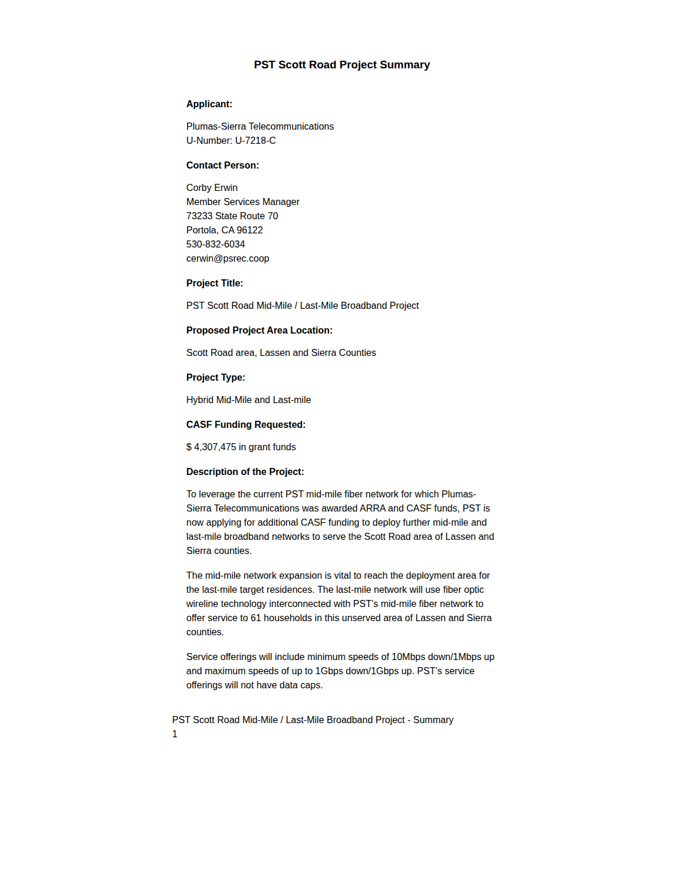PST Scott Road Project Summary
Applicant:
Plumas-Sierra Telecommunications U-Number: U-7218-C
Contact Person:
Corby Erwin Member Services Manager 73233 State Route 70 Portola, CA 96122 530-832-6034 cerwin@psrec.coop
Project Title:
PST Scott Road Mid-Mile / Last-Mile Broadband Project
Proposed Project Area Location:
Scott Road area, Lassen and Sierra Counties
Project Type:
Hybrid Mid-Mile and Last-mile
CASF Funding Requested:
$ 4,307,475 in grant funds
Description of the Project:
To leverage the current PST mid-mile fiber network for which Plumas-Sierra Telecommunications was awarded ARRA and CASF funds, PST is now applying for additional CASF funding to deploy further mid-mile and last-mile broadband networks to serve the Scott Road area of Lassen and Sierra counties.
The mid-mile network expansion is vital to reach the deployment area for the last-mile target residences. The last-mile network will use fiber optic wireline technology interconnected with PST’s mid-mile fiber network to offer service to 61 households in this unserved area of Lassen and Sierra counties.
Service offerings will include minimum speeds of 10Mbps down/1Mbps up and maximum speeds of up to 1Gbps down/1Gbps up. PST’s service offerings will not have data caps.
PST Scott Road Mid-Mile / Last-Mile Broadband Project - Summary
1